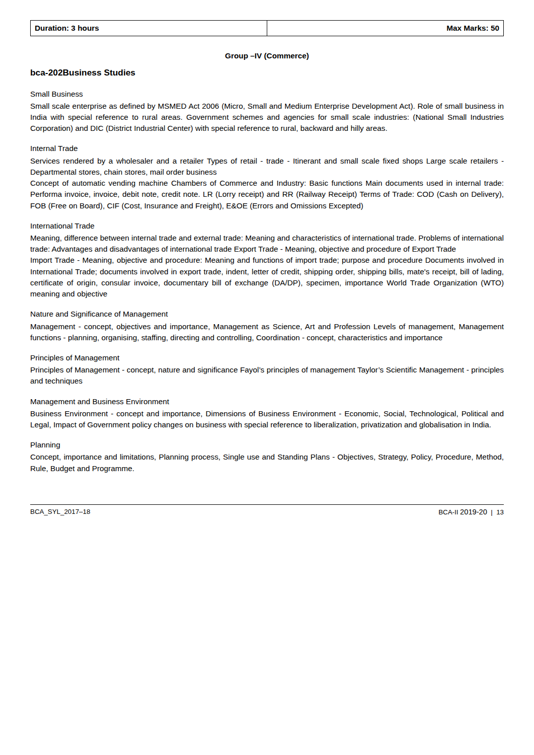| Duration: 3 hours | Max Marks: 50 |
Group –IV (Commerce)
bca-202Business Studies
Small Business
Small scale enterprise as defined by MSMED Act 2006 (Micro, Small and Medium Enterprise Development Act). Role of small business in India with special reference to rural areas. Government schemes and agencies for small scale industries: (National Small Industries Corporation) and DIC (District Industrial Center) with special reference to rural, backward and hilly areas.
Internal Trade
Services rendered by a wholesaler and a retailer Types of retail - trade - Itinerant and small scale fixed shops Large scale retailers - Departmental stores, chain stores, mail order business
Concept of automatic vending machine Chambers of Commerce and Industry: Basic functions Main documents used in internal trade: Performa invoice, invoice, debit note, credit note. LR (Lorry receipt) and RR (Railway Receipt) Terms of Trade: COD (Cash on Delivery), FOB (Free on Board), CIF (Cost, Insurance and Freight), E&OE (Errors and Omissions Excepted)
International Trade
Meaning, difference between internal trade and external trade: Meaning and characteristics of international trade. Problems of international trade: Advantages and disadvantages of international trade Export Trade - Meaning, objective and procedure of Export Trade
Import Trade - Meaning, objective and procedure: Meaning and functions of import trade; purpose and procedure Documents involved in International Trade; documents involved in export trade, indent, letter of credit, shipping order, shipping bills, mate's receipt, bill of lading, certificate of origin, consular invoice, documentary bill of exchange (DA/DP), specimen, importance World Trade Organization (WTO) meaning and objective
Nature and Significance of Management
Management - concept, objectives and importance, Management as Science, Art and Profession Levels of management, Management functions - planning, organising, staffing, directing and controlling, Coordination - concept, characteristics and importance
Principles of Management
Principles of Management - concept, nature and significance Fayol’s principles of management Taylor’s Scientific Management - principles and techniques
Management and Business Environment
Business Environment - concept and importance, Dimensions of Business Environment - Economic, Social, Technological, Political and Legal, Impact of Government policy changes on business with special reference to liberalization, privatization and globalisation in India.
Planning
Concept, importance and limitations, Planning process, Single use and Standing Plans - Objectives, Strategy, Policy, Procedure, Method, Rule, Budget and Programme.
BCA_SYL_2017–18
BCA-II 2019-20 | 13